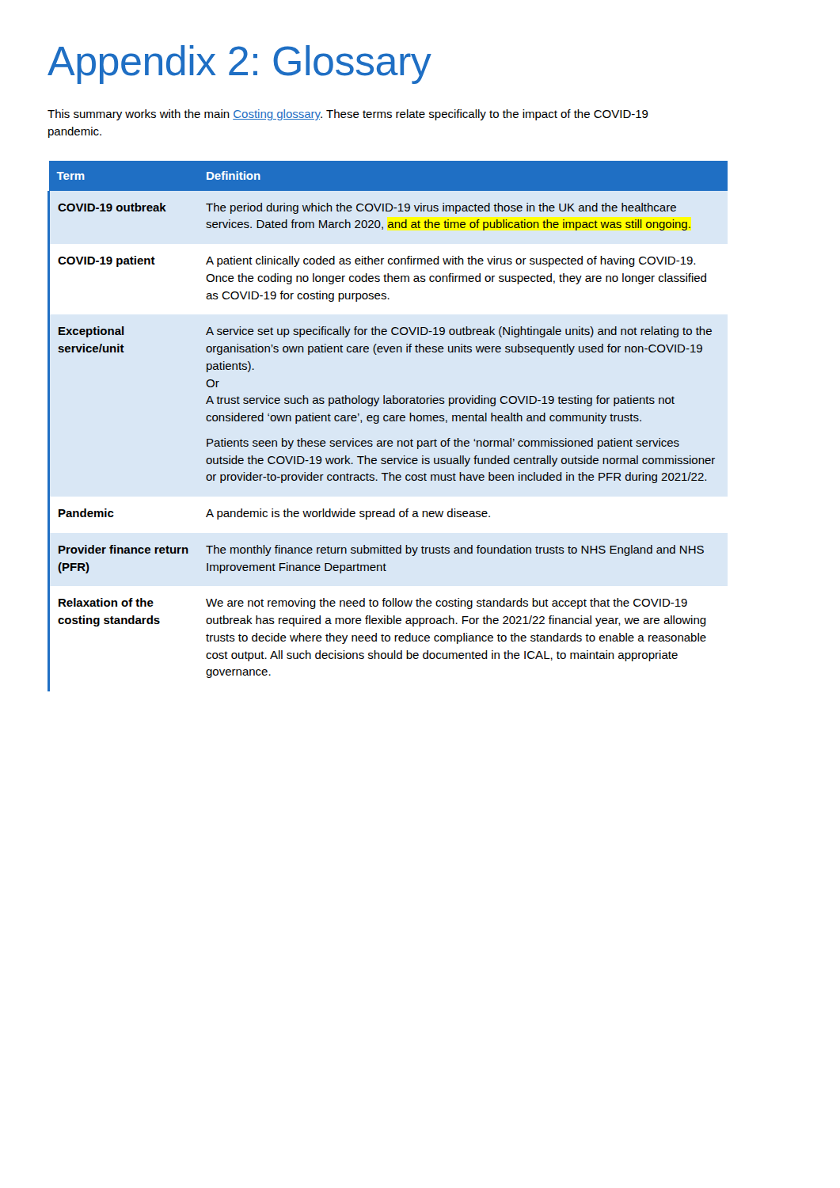Appendix 2: Glossary
This summary works with the main Costing glossary. These terms relate specifically to the impact of the COVID-19 pandemic.
| Term | Definition |
| --- | --- |
| COVID-19 outbreak | The period during which the COVID-19 virus impacted those in the UK and the healthcare services. Dated from March 2020, and at the time of publication the impact was still ongoing. |
| COVID-19 patient | A patient clinically coded as either confirmed with the virus or suspected of having COVID-19. Once the coding no longer codes them as confirmed or suspected, they are no longer classified as COVID-19 for costing purposes. |
| Exceptional service/unit | A service set up specifically for the COVID-19 outbreak (Nightingale units) and not relating to the organisation’s own patient care (even if these units were subsequently used for non-COVID-19 patients). Or A trust service such as pathology laboratories providing COVID-19 testing for patients not considered ‘own patient care’, eg care homes, mental health and community trusts. Patients seen by these services are not part of the ‘normal’ commissioned patient services outside the COVID-19 work. The service is usually funded centrally outside normal commissioner or provider-to-provider contracts. The cost must have been included in the PFR during 2021/22. |
| Pandemic | A pandemic is the worldwide spread of a new disease. |
| Provider finance return (PFR) | The monthly finance return submitted by trusts and foundation trusts to NHS England and NHS Improvement Finance Department |
| Relaxation of the costing standards | We are not removing the need to follow the costing standards but accept that the COVID-19 outbreak has required a more flexible approach. For the 2021/22 financial year, we are allowing trusts to decide where they need to reduce compliance to the standards to enable a reasonable cost output. All such decisions should be documented in the ICAL, to maintain appropriate governance. |